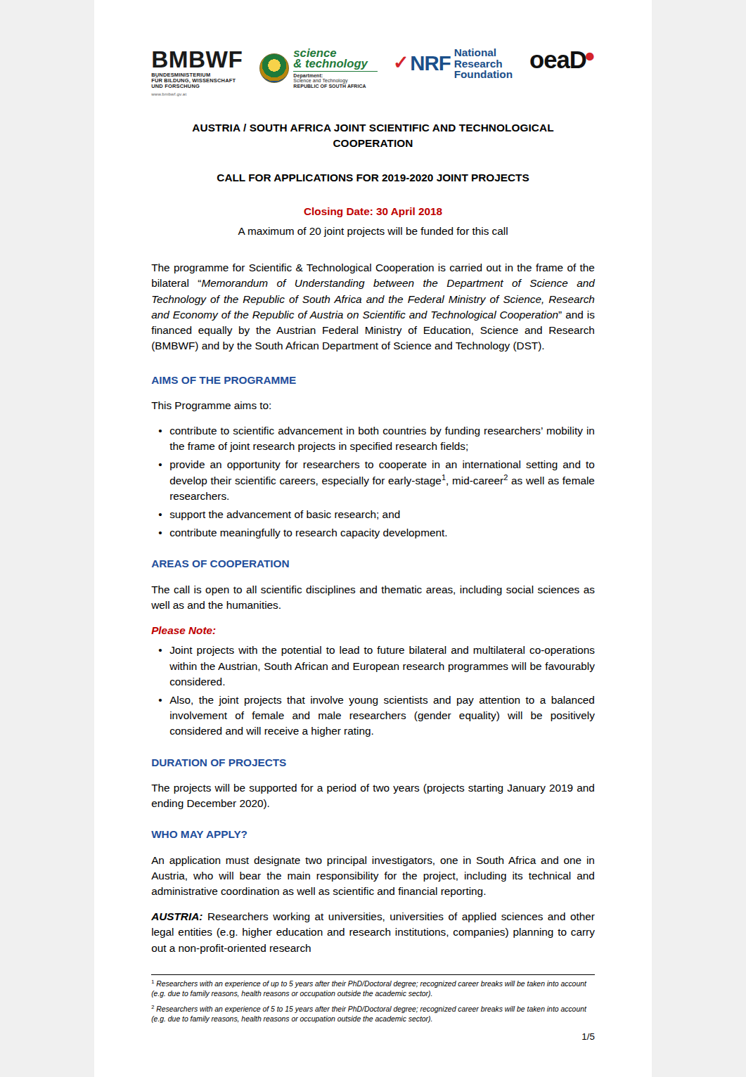BMBWF
BUNDESMINISTERIUM
FÜR BILDUNG, WISSENSCHAFT
UND FORSCHUNG
www.bmbwf.gv.at
science
& technology
Department:
Science and Technology
REPUBLIC OF SOUTH AFRICA
✓NRF
National Research Foundation
oeaD●
AUSTRIA / SOUTH AFRICA JOINT SCIENTIFIC AND TECHNOLOGICAL COOPERATION
CALL FOR APPLICATIONS FOR 2019-2020 JOINT PROJECTS
Closing Date: 30 April 2018
A maximum of 20 joint projects will be funded for this call
The programme for Scientific & Technological Cooperation is carried out in the frame of the bilateral “Memorandum of Understanding between the Department of Science and Technology of the Republic of South Africa and the Federal Ministry of Science, Research and Economy of the Republic of Austria on Scientific and Technological Cooperation” and is financed equally by the Austrian Federal Ministry of Education, Science and Research (BMBWF) and by the South African Department of Science and Technology (DST).
Aims of the Programme
This Programme aims to:
contribute to scientific advancement in both countries by funding researchers’ mobility in the frame of joint research projects in specified research fields;
provide an opportunity for researchers to cooperate in an international setting and to develop their scientific careers, especially for early-stage1, mid-career2 as well as female researchers.
support the advancement of basic research; and
contribute meaningfully to research capacity development.
Areas of Cooperation
The call is open to all scientific disciplines and thematic areas, including social sciences as well as and the humanities.
Please Note:
Joint projects with the potential to lead to future bilateral and multilateral co-operations within the Austrian, South African and European research programmes will be favourably considered.
Also, the joint projects that involve young scientists and pay attention to a balanced involvement of female and male researchers (gender equality) will be positively considered and will receive a higher rating.
Duration of Projects
The projects will be supported for a period of two years (projects starting January 2019 and ending December 2020).
Who may apply?
An application must designate two principal investigators, one in South Africa and one in Austria, who will bear the main responsibility for the project, including its technical and administrative coordination as well as scientific and financial reporting.
AUSTRIA: Researchers working at universities, universities of applied sciences and other legal entities (e.g. higher education and research institutions, companies) planning to carry out a non-profit-oriented research
1 Researchers with an experience of up to 5 years after their PhD/Doctoral degree; recognized career breaks will be taken into account (e.g. due to family reasons, health reasons or occupation outside the academic sector).
2 Researchers with an experience of 5 to 15 years after their PhD/Doctoral degree; recognized career breaks will be taken into account (e.g. due to family reasons, health reasons or occupation outside the academic sector).
1/5